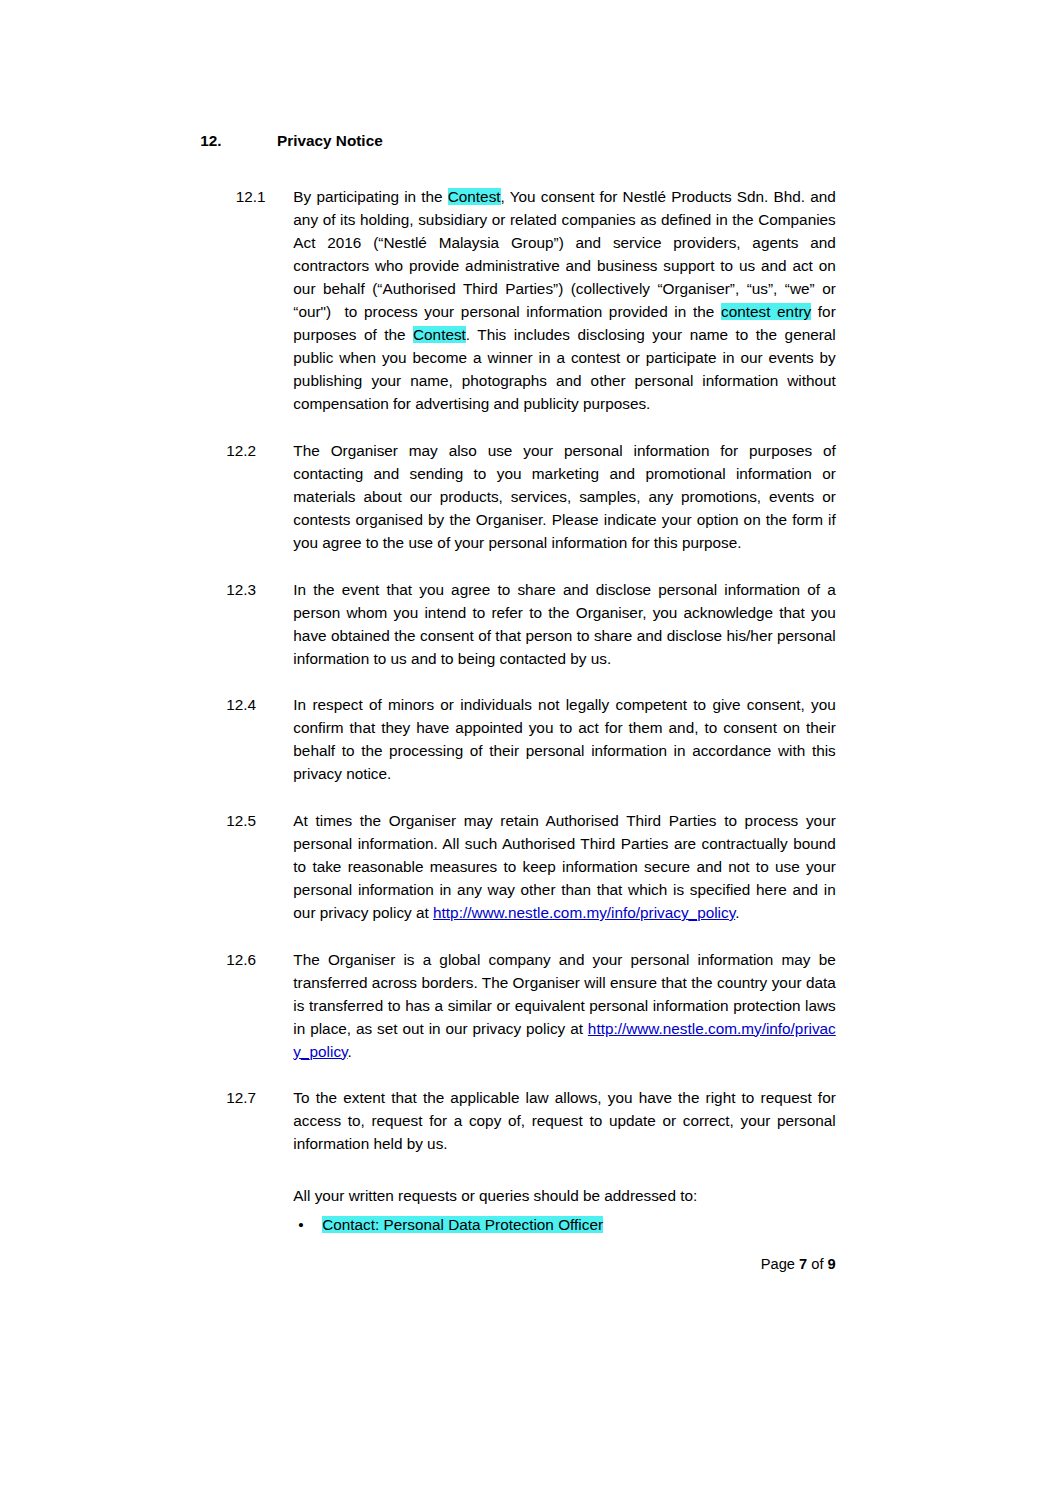12. Privacy Notice
12.1
By participating in the Contest, You consent for Nestlé Products Sdn. Bhd. and any of its holding, subsidiary or related companies as defined in the Companies Act 2016 (“Nestlé Malaysia Group”) and service providers, agents and contractors who provide administrative and business support to us and act on our behalf (“Authorised Third Parties”) (collectively “Organiser”, “us”, “we” or “our") to process your personal information provided in the contest entry for purposes of the Contest. This includes disclosing your name to the general public when you become a winner in a contest or participate in our events by publishing your name, photographs and other personal information without compensation for advertising and publicity purposes.
12.2
The Organiser may also use your personal information for purposes of contacting and sending to you marketing and promotional information or materials about our products, services, samples, any promotions, events or contests organised by the Organiser. Please indicate your option on the form if you agree to the use of your personal information for this purpose.
12.3
In the event that you agree to share and disclose personal information of a person whom you intend to refer to the Organiser, you acknowledge that you have obtained the consent of that person to share and disclose his/her personal information to us and to being contacted by us.
12.4
In respect of minors or individuals not legally competent to give consent, you confirm that they have appointed you to act for them and, to consent on their behalf to the processing of their personal information in accordance with this privacy notice.
12.5
At times the Organiser may retain Authorised Third Parties to process your personal information. All such Authorised Third Parties are contractually bound to take reasonable measures to keep information secure and not to use your personal information in any way other than that which is specified here and in our privacy policy at http://www.nestle.com.my/info/privacy_policy.
12.6
The Organiser is a global company and your personal information may be transferred across borders. The Organiser will ensure that the country your data is transferred to has a similar or equivalent personal information protection laws in place, as set out in our privacy policy at http://www.nestle.com.my/info/privacy_policy.
12.7
To the extent that the applicable law allows, you have the right to request for access to, request for a copy of, request to update or correct, your personal information held by us.
All your written requests or queries should be addressed to:
Contact: Personal Data Protection Officer
Page 7 of 9